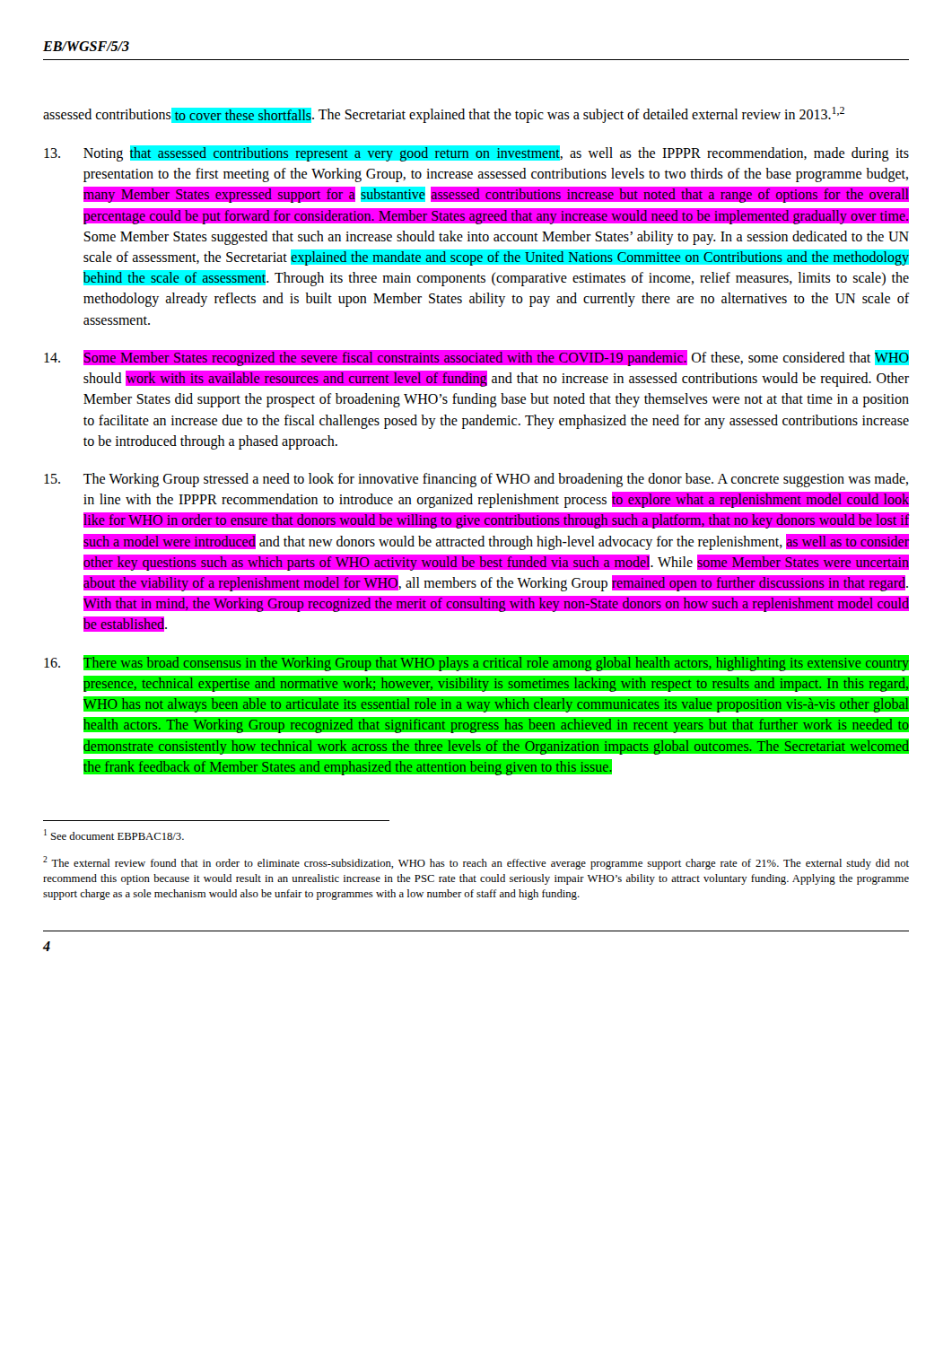EB/WGSF/5/3
assessed contributions to cover these shortfalls. The Secretariat explained that the topic was a subject of detailed external review in 2013.1,2
13.
Noting that assessed contributions represent a very good return on investment, as well as the IPPPR recommendation, made during its presentation to the first meeting of the Working Group, to increase assessed contributions levels to two thirds of the base programme budget, many Member States expressed support for a substantive assessed contributions increase but noted that a range of options for the overall percentage could be put forward for consideration. Member States agreed that any increase would need to be implemented gradually over time. Some Member States suggested that such an increase should take into account Member States’ ability to pay. In a session dedicated to the UN scale of assessment, the Secretariat explained the mandate and scope of the United Nations Committee on Contributions and the methodology behind the scale of assessment. Through its three main components (comparative estimates of income, relief measures, limits to scale) the methodology already reflects and is built upon Member States ability to pay and currently there are no alternatives to the UN scale of assessment.
14.
Some Member States recognized the severe fiscal constraints associated with the COVID-19 pandemic. Of these, some considered that WHO should work with its available resources and current level of funding and that no increase in assessed contributions would be required. Other Member States did support the prospect of broadening WHO’s funding base but noted that they themselves were not at that time in a position to facilitate an increase due to the fiscal challenges posed by the pandemic. They emphasized the need for any assessed contributions increase to be introduced through a phased approach.
15.
The Working Group stressed a need to look for innovative financing of WHO and broadening the donor base. A concrete suggestion was made, in line with the IPPPR recommendation to introduce an organized replenishment process to explore what a replenishment model could look like for WHO in order to ensure that donors would be willing to give contributions through such a platform, that no key donors would be lost if such a model were introduced and that new donors would be attracted through high-level advocacy for the replenishment, as well as to consider other key questions such as which parts of WHO activity would be best funded via such a model. While some Member States were uncertain about the viability of a replenishment model for WHO, all members of the Working Group remained open to further discussions in that regard. With that in mind, the Working Group recognized the merit of consulting with key non-State donors on how such a replenishment model could be established.
16.
There was broad consensus in the Working Group that WHO plays a critical role among global health actors, highlighting its extensive country presence, technical expertise and normative work; however, visibility is sometimes lacking with respect to results and impact. In this regard, WHO has not always been able to articulate its essential role in a way which clearly communicates its value proposition vis-à-vis other global health actors. The Working Group recognized that significant progress has been achieved in recent years but that further work is needed to demonstrate consistently how technical work across the three levels of the Organization impacts global outcomes. The Secretariat welcomed the frank feedback of Member States and emphasized the attention being given to this issue.
1 See document EBPBAC18/3.
2 The external review found that in order to eliminate cross-subsidization, WHO has to reach an effective average programme support charge rate of 21%. The external study did not recommend this option because it would result in an unrealistic increase in the PSC rate that could seriously impair WHO’s ability to attract voluntary funding. Applying the programme support charge as a sole mechanism would also be unfair to programmes with a low number of staff and high funding.
4